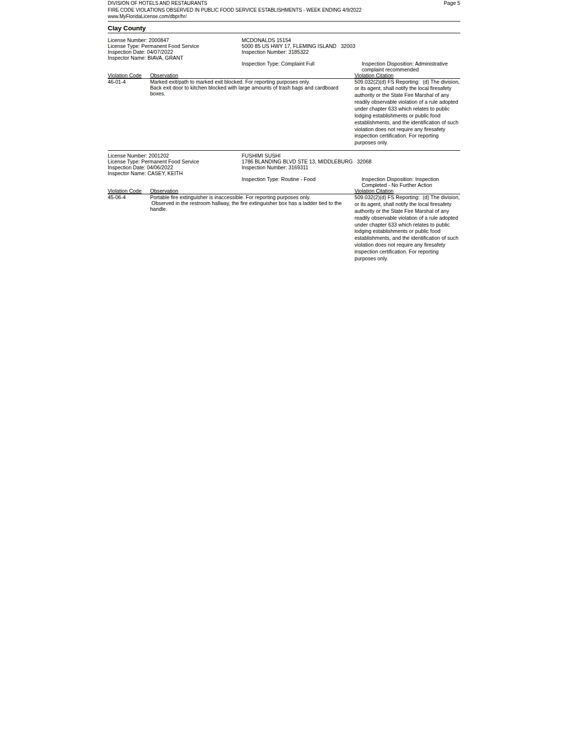DIVISION OF HOTELS AND RESTAURANTS
FIRE CODE VIOLATIONS OBSERVED IN PUBLIC FOOD SERVICE ESTABLISHMENTS - WEEK ENDING 4/9/2022
www.MyFloridaLicense.com/dbpr/hr/
Page 5
Clay County
| License Number: 2000847 | MCDONALDS 15154 | |
| License Type: Permanent Food Service | 5000 85 US HWY 17, FLEMING ISLAND 32003 |
| Inspection Date: 04/07/2022 Inspector Name: BIAVA, GRANT | Inspection Number: 3185322 | |
| | Inspection Type: Complaint Full | Inspection Disposition: Administrative complaint recommended |
| Violation Code | Observation | Violation Citation |
| 46-01-4 | Marked exit/path to marked exit blocked. For reporting purposes only. Back exit door to kitchen blocked with large amounts of trash bags and cardboard boxes. | 509.032(2)(d) FS Reporting: (d) The division, or its agent, shall notify the local firesafety authority or the State Fire Marshal of any readily observable violation of a rule adopted under chapter 633 which relates to public lodging establishments or public food establishments, and the identification of such violation does not require any firesafety inspection certification. For reporting purposes only. |
| License Number: 2001202 | FUSHIMI SUSHI | |
| License Type: Permanent Food Service | 1786 BLANDING BLVD STE 13, MIDDLEBURG 32068 |
| Inspection Date: 04/06/2022 Inspector Name: CASEY, KEITH | Inspection Number: 3169311 | |
| | Inspection Type: Routine - Food | Inspection Disposition: Inspection Completed - No Further Action |
| Violation Code | Observation | Violation Citation |
| 45-06-4 | Portable fire extinguisher is inaccessible. For reporting purposes only. Observed in the restroom hallway, the fire extinguisher box has a ladder tied to the handle. | 509.032(2)(d) FS Reporting: (d) The division, or its agent, shall notify the local firesafety authority or the State Fire Marshal of any readily observable violation of a rule adopted under chapter 633 which relates to public lodging establishments or public food establishments, and the identification of such violation does not require any firesafety inspection certification. For reporting purposes only. |